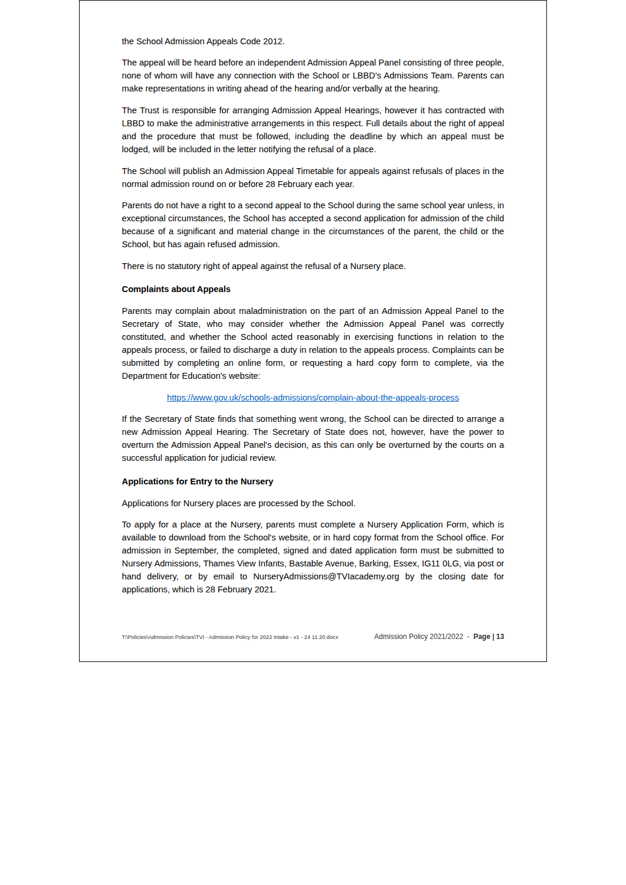the School Admission Appeals Code 2012.
The appeal will be heard before an independent Admission Appeal Panel consisting of three people, none of whom will have any connection with the School or LBBD's Admissions Team. Parents can make representations in writing ahead of the hearing and/or verbally at the hearing.
The Trust is responsible for arranging Admission Appeal Hearings, however it has contracted with LBBD to make the administrative arrangements in this respect. Full details about the right of appeal and the procedure that must be followed, including the deadline by which an appeal must be lodged, will be included in the letter notifying the refusal of a place.
The School will publish an Admission Appeal Timetable for appeals against refusals of places in the normal admission round on or before 28 February each year.
Parents do not have a right to a second appeal to the School during the same school year unless, in exceptional circumstances, the School has accepted a second application for admission of the child because of a significant and material change in the circumstances of the parent, the child or the School, but has again refused admission.
There is no statutory right of appeal against the refusal of a Nursery place.
Complaints about Appeals
Parents may complain about maladministration on the part of an Admission Appeal Panel to the Secretary of State, who may consider whether the Admission Appeal Panel was correctly constituted, and whether the School acted reasonably in exercising functions in relation to the appeals process, or failed to discharge a duty in relation to the appeals process. Complaints can be submitted by completing an online form, or requesting a hard copy form to complete, via the Department for Education's website:
https://www.gov.uk/schools-admissions/complain-about-the-appeals-process
If the Secretary of State finds that something went wrong, the School can be directed to arrange a new Admission Appeal Hearing. The Secretary of State does not, however, have the power to overturn the Admission Appeal Panel's decision, as this can only be overturned by the courts on a successful application for judicial review.
Applications for Entry to the Nursery
Applications for Nursery places are processed by the School.
To apply for a place at the Nursery, parents must complete a Nursery Application Form, which is available to download from the School's website, or in hard copy format from the School office. For admission in September, the completed, signed and dated application form must be submitted to Nursery Admissions, Thames View Infants, Bastable Avenue, Barking, Essex, IG11 0LG, via post or hand delivery, or by email to NurseryAdmissions@TVIacademy.org by the closing date for applications, which is 28 February 2021.
T:\Policies\Admission Policies\TVI - Admission Policy for 2022 Intake - v1 - 24 11 20.docx Admission Policy 2021/2022 - Page | 13